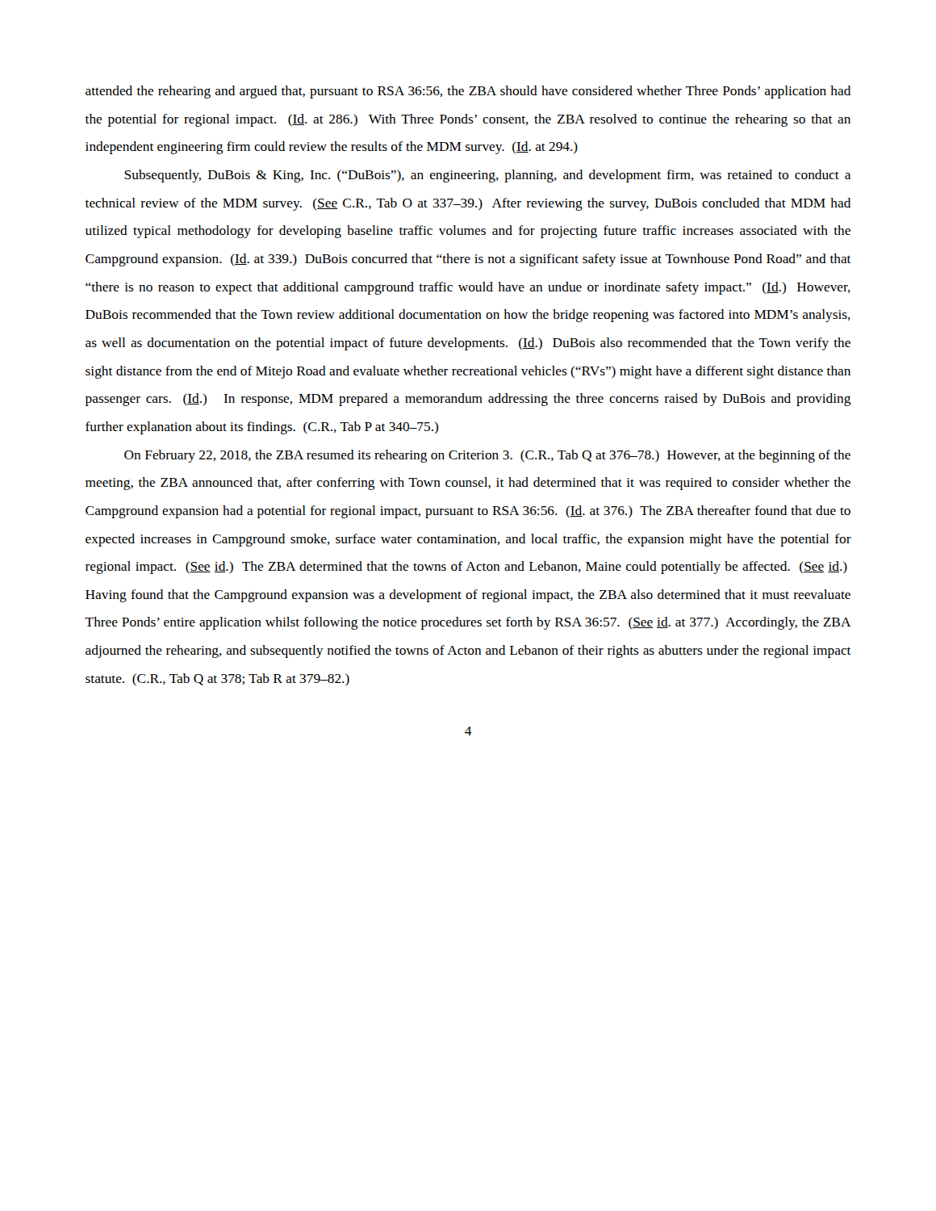attended the rehearing and argued that, pursuant to RSA 36:56, the ZBA should have considered whether Three Ponds’ application had the potential for regional impact. (Id. at 286.) With Three Ponds’ consent, the ZBA resolved to continue the rehearing so that an independent engineering firm could review the results of the MDM survey. (Id. at 294.)
Subsequently, DuBois & King, Inc. (“DuBois”), an engineering, planning, and development firm, was retained to conduct a technical review of the MDM survey. (See C.R., Tab O at 337–39.) After reviewing the survey, DuBois concluded that MDM had utilized typical methodology for developing baseline traffic volumes and for projecting future traffic increases associated with the Campground expansion. (Id. at 339.) DuBois concurred that “there is not a significant safety issue at Townhouse Pond Road” and that “there is no reason to expect that additional campground traffic would have an undue or inordinate safety impact.” (Id.) However, DuBois recommended that the Town review additional documentation on how the bridge reopening was factored into MDM’s analysis, as well as documentation on the potential impact of future developments. (Id.) DuBois also recommended that the Town verify the sight distance from the end of Mitejo Road and evaluate whether recreational vehicles (“RVs”) might have a different sight distance than passenger cars. (Id.) In response, MDM prepared a memorandum addressing the three concerns raised by DuBois and providing further explanation about its findings. (C.R., Tab P at 340–75.)
On February 22, 2018, the ZBA resumed its rehearing on Criterion 3. (C.R., Tab Q at 376–78.) However, at the beginning of the meeting, the ZBA announced that, after conferring with Town counsel, it had determined that it was required to consider whether the Campground expansion had a potential for regional impact, pursuant to RSA 36:56. (Id. at 376.) The ZBA thereafter found that due to expected increases in Campground smoke, surface water contamination, and local traffic, the expansion might have the potential for regional impact. (See id.) The ZBA determined that the towns of Acton and Lebanon, Maine could potentially be affected. (See id.) Having found that the Campground expansion was a development of regional impact, the ZBA also determined that it must reevaluate Three Ponds’ entire application whilst following the notice procedures set forth by RSA 36:57. (See id. at 377.) Accordingly, the ZBA adjourned the rehearing, and subsequently notified the towns of Acton and Lebanon of their rights as abutters under the regional impact statute. (C.R., Tab Q at 378; Tab R at 379–82.)
4